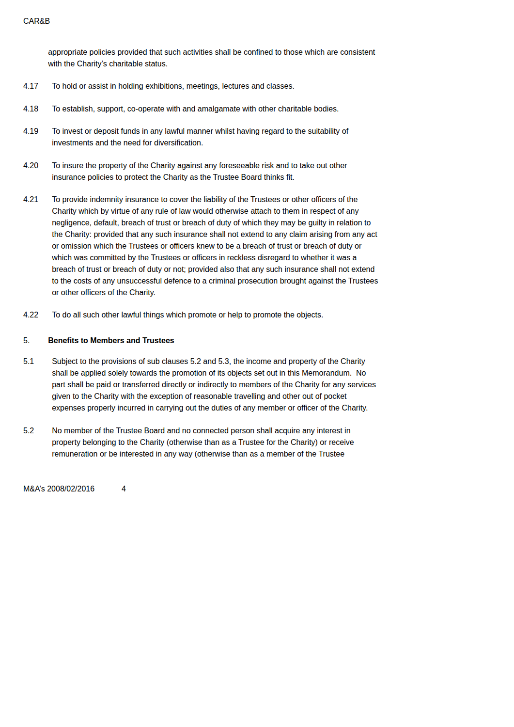CAR&B
appropriate policies provided that such activities shall be confined to those which are consistent with the Charity’s charitable status.
4.17
To hold or assist in holding exhibitions, meetings, lectures and classes.
4.18
To establish, support, co-operate with and amalgamate with other charitable bodies.
4.19
To invest or deposit funds in any lawful manner whilst having regard to the suitability of investments and the need for diversification.
4.20
To insure the property of the Charity against any foreseeable risk and to take out other insurance policies to protect the Charity as the Trustee Board thinks fit.
4.21
To provide indemnity insurance to cover the liability of the Trustees or other officers of the Charity which by virtue of any rule of law would otherwise attach to them in respect of any negligence, default, breach of trust or breach of duty of which they may be guilty in relation to the Charity: provided that any such insurance shall not extend to any claim arising from any act or omission which the Trustees or officers knew to be a breach of trust or breach of duty or which was committed by the Trustees or officers in reckless disregard to whether it was a breach of trust or breach of duty or not; provided also that any such insurance shall not extend to the costs of any unsuccessful defence to a criminal prosecution brought against the Trustees or other officers of the Charity.
4.22
To do all such other lawful things which promote or help to promote the objects.
5. Benefits to Members and Trustees
5.1
Subject to the provisions of sub clauses 5.2 and 5.3, the income and property of the Charity shall be applied solely towards the promotion of its objects set out in this Memorandum. No part shall be paid or transferred directly or indirectly to members of the Charity for any services given to the Charity with the exception of reasonable travelling and other out of pocket expenses properly incurred in carrying out the duties of any member or officer of the Charity.
5.2
No member of the Trustee Board and no connected person shall acquire any interest in property belonging to the Charity (otherwise than as a Trustee for the Charity) or receive remuneration or be interested in any way (otherwise than as a member of the Trustee
M&A’s 2008/02/2016
4